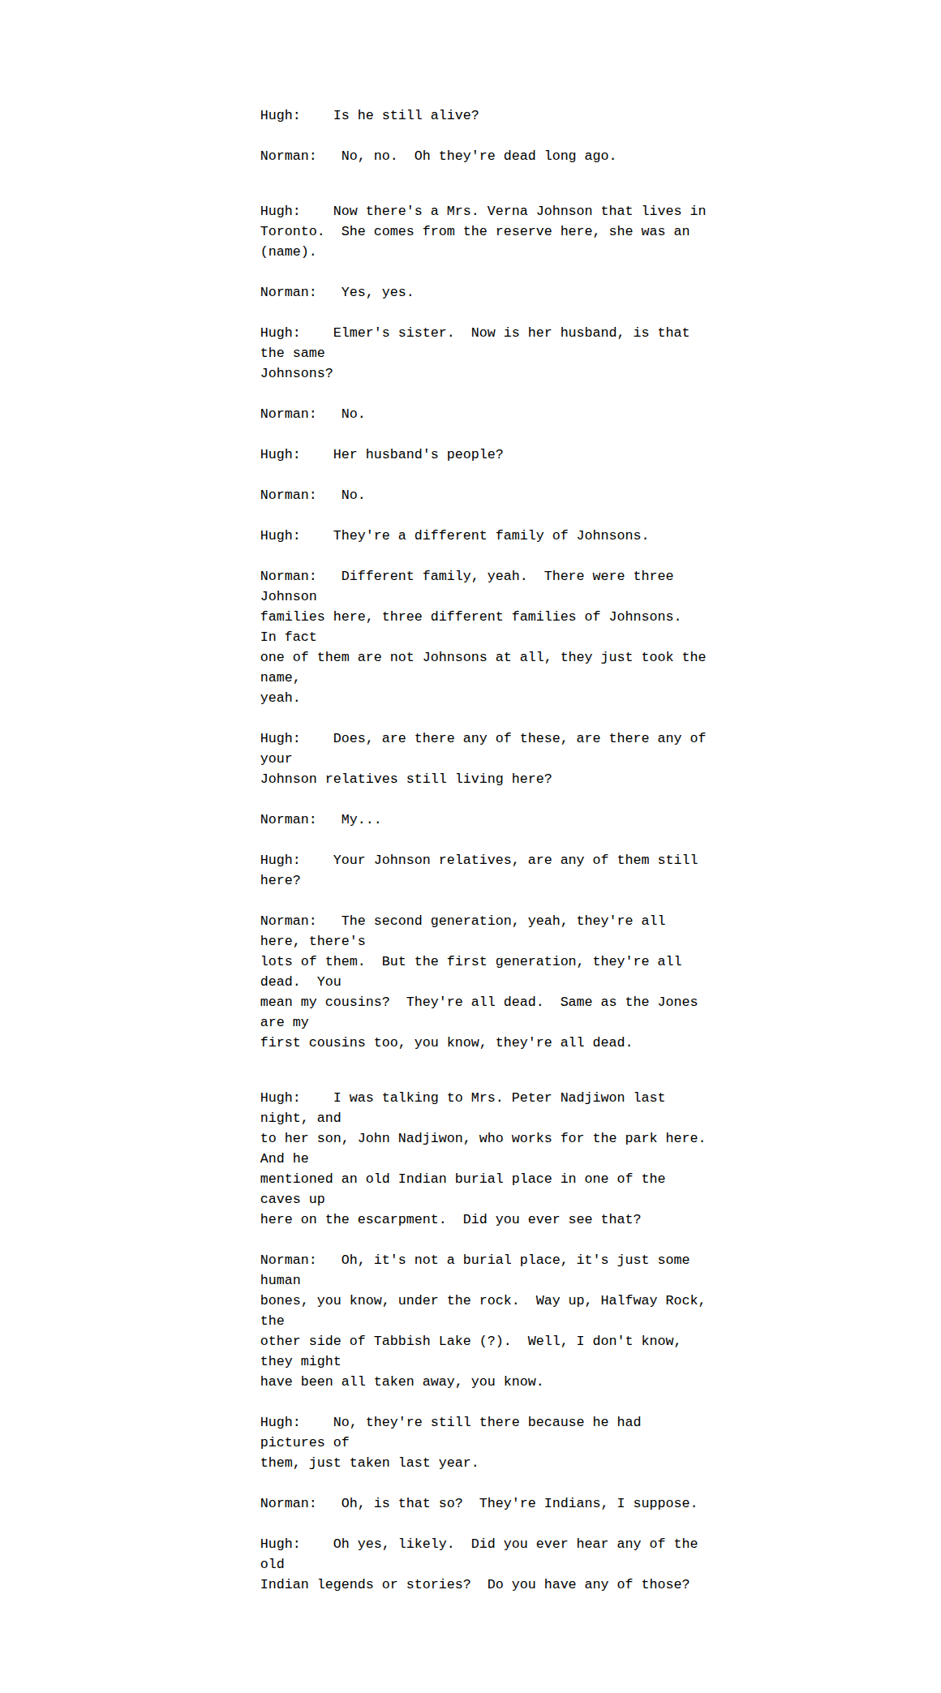Hugh: Is he still alive?
Norman: No, no. Oh they're dead long ago.
Hugh: Now there's a Mrs. Verna Johnson that lives in Toronto. She comes from the reserve here, she was an (name).
Norman: Yes, yes.
Hugh: Elmer's sister. Now is her husband, is that the same Johnsons?
Norman: No.
Hugh: Her husband's people?
Norman: No.
Hugh: They're a different family of Johnsons.
Norman: Different family, yeah. There were three Johnson families here, three different families of Johnsons. In fact one of them are not Johnsons at all, they just took the name, yeah.
Hugh: Does, are there any of these, are there any of your Johnson relatives still living here?
Norman: My...
Hugh: Your Johnson relatives, are any of them still here?
Norman: The second generation, yeah, they're all here, there's lots of them. But the first generation, they're all dead. You mean my cousins? They're all dead. Same as the Jones are my first cousins too, you know, they're all dead.
Hugh: I was talking to Mrs. Peter Nadjiwon last night, and to her son, John Nadjiwon, who works for the park here. And he mentioned an old Indian burial place in one of the caves up here on the escarpment. Did you ever see that?
Norman: Oh, it's not a burial place, it's just some human bones, you know, under the rock. Way up, Halfway Rock, the other side of Tabbish Lake (?). Well, I don't know, they might have been all taken away, you know.
Hugh: No, they're still there because he had pictures of them, just taken last year.
Norman: Oh, is that so? They're Indians, I suppose.
Hugh: Oh yes, likely. Did you ever hear any of the old Indian legends or stories? Do you have any of those?